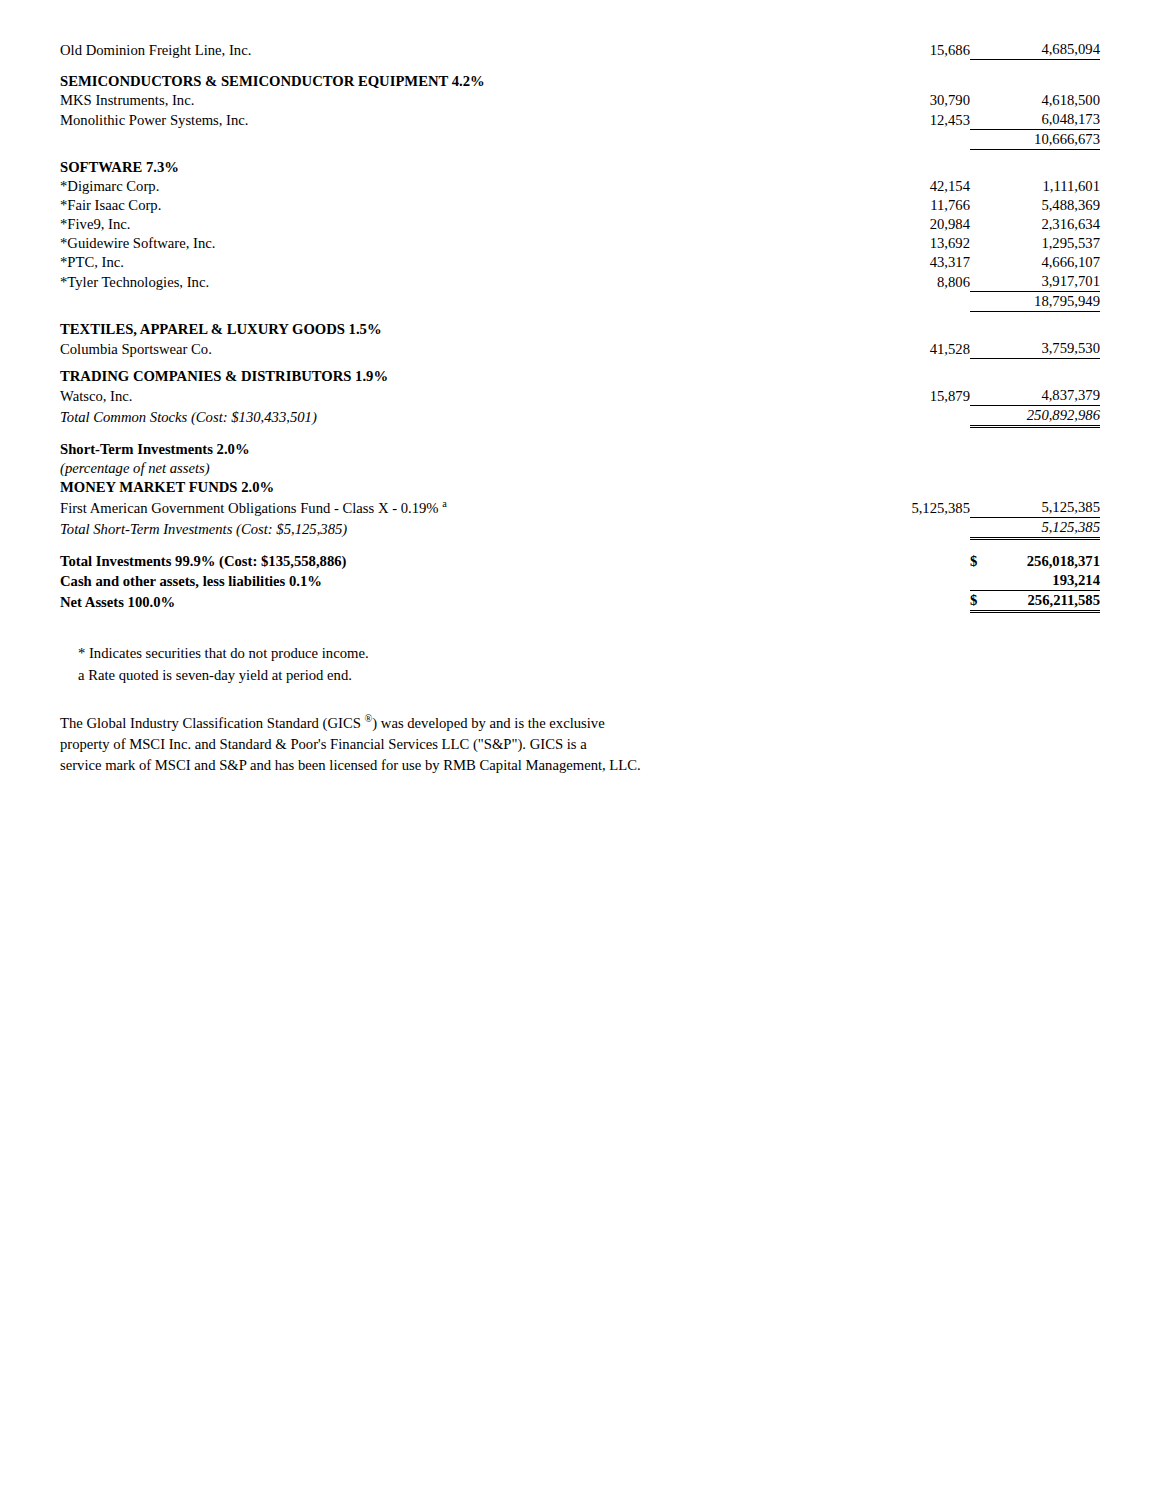| Old Dominion Freight Line, Inc. | 15,686 | 4,685,094 |
| SEMICONDUCTORS & SEMICONDUCTOR EQUIPMENT 4.2% | | |
| MKS Instruments, Inc. | 30,790 | 4,618,500 |
| Monolithic Power Systems, Inc. | 12,453 | 6,048,173 |
| | | 10,666,673 |
| SOFTWARE 7.3% | | |
| *Digimarc Corp. | 42,154 | 1,111,601 |
| *Fair Isaac Corp. | 11,766 | 5,488,369 |
| *Five9, Inc. | 20,984 | 2,316,634 |
| *Guidewire Software, Inc. | 13,692 | 1,295,537 |
| *PTC, Inc. | 43,317 | 4,666,107 |
| *Tyler Technologies, Inc. | 8,806 | 3,917,701 |
| | | 18,795,949 |
| TEXTILES, APPAREL & LUXURY GOODS 1.5% | | |
| Columbia Sportswear Co. | 41,528 | 3,759,530 |
| TRADING COMPANIES & DISTRIBUTORS 1.9% | | |
| Watsco, Inc. | 15,879 | 4,837,379 |
| Total Common Stocks (Cost: $130,433,501) | | 250,892,986 |
| Short-Term Investments 2.0% | | |
| (percentage of net assets) | | |
| MONEY MARKET FUNDS 2.0% | | |
| First American Government Obligations Fund - Class X - 0.19% a | 5,125,385 | 5,125,385 |
| Total Short-Term Investments (Cost: $5,125,385) | | 5,125,385 |
| Total Investments 99.9% (Cost: $135,558,886) | | $ 256,018,371 |
| Cash and other assets, less liabilities 0.1% | | 193,214 |
| Net Assets 100.0% | | $ 256,211,585 |
* Indicates securities that do not produce income.
a Rate quoted is seven-day yield at period end.
The Global Industry Classification Standard (GICS ®) was developed by and is the exclusive
property of MSCI Inc. and Standard & Poor's Financial Services LLC ("S&P"). GICS is a
service mark of MSCI and S&P and has been licensed for use by RMB Capital Management, LLC.